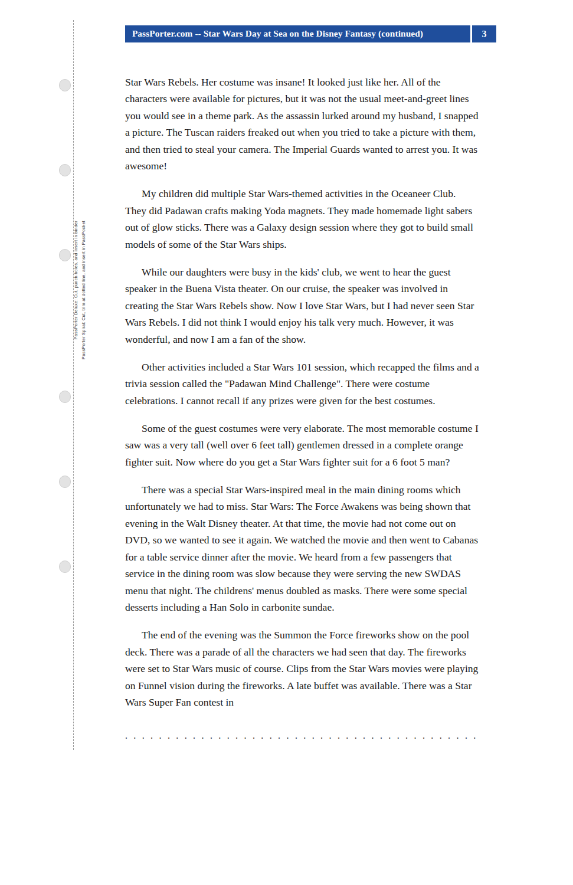PassPorter Deluxe: Cut, punch holes, and insert in binder
PassPorter Spiral: Cut, trim at dotted line, and insert in PassPocket
PassPorter.com -- Star Wars Day at Sea on the Disney Fantasy (continued)
3
Star Wars Rebels. Her costume was insane! It looked just like her. All of the characters were available for pictures, but it was not the usual meet-and-greet lines you would see in a theme park. As the assassin lurked around my husband, I snapped a picture. The Tuscan raiders freaked out when you tried to take a picture with them, and then tried to steal your camera. The Imperial Guards wanted to arrest you. It was awesome!
My children did multiple Star Wars-themed activities in the Oceaneer Club. They did Padawan crafts making Yoda magnets. They made homemade light sabers out of glow sticks. There was a Galaxy design session where they got to build small models of some of the Star Wars ships.
While our daughters were busy in the kids' club, we went to hear the guest speaker in the Buena Vista theater. On our cruise, the speaker was involved in creating the Star Wars Rebels show. Now I love Star Wars, but I had never seen Star Wars Rebels. I did not think I would enjoy his talk very much. However, it was wonderful, and now I am a fan of the show.
Other activities included a Star Wars 101 session, which recapped the films and a trivia session called the "Padawan Mind Challenge". There were costume celebrations. I cannot recall if any prizes were given for the best costumes.
Some of the guest costumes were very elaborate. The most memorable costume I saw was a very tall (well over 6 feet tall) gentlemen dressed in a complete orange fighter suit. Now where do you get a Star Wars fighter suit for a 6 foot 5 man?
There was a special Star Wars-inspired meal in the main dining rooms which unfortunately we had to miss. Star Wars: The Force Awakens was being shown that evening in the Walt Disney theater. At that time, the movie had not come out on DVD, so we wanted to see it again. We watched the movie and then went to Cabanas for a table service dinner after the movie. We heard from a few passengers that service in the dining room was slow because they were serving the new SWDAS menu that night. The childrens' menus doubled as masks. There were some special desserts including a Han Solo in carbonite sundae.
The end of the evening was the Summon the Force fireworks show on the pool deck. There was a parade of all the characters we had seen that day. The fireworks were set to Star Wars music of course. Clips from the Star Wars movies were playing on Funnel vision during the fireworks. A late buffet was available. There was a Star Wars Super Fan contest in
. . . . . . . . . . . . . . . . . . . . . . . . . . . . . . . . . . . . . . . . . . . . . . . . . . . . . . . . . . . . . . . . . . . .